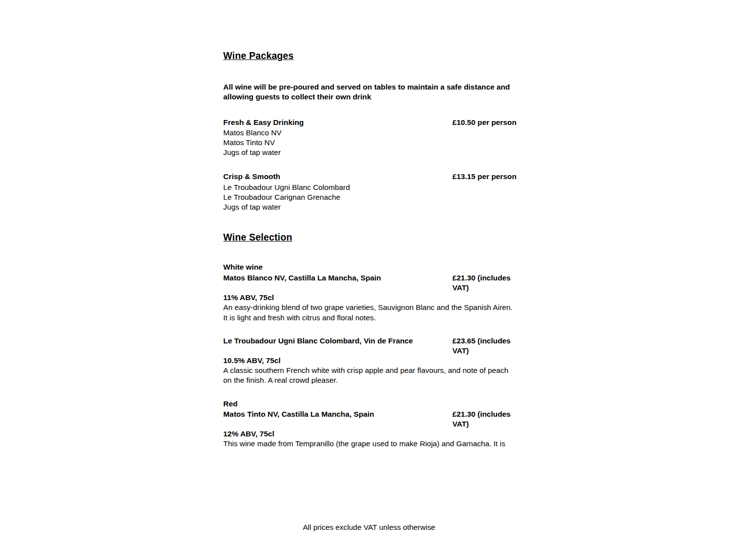Wine Packages
All wine will be pre-poured and served on tables to maintain a safe distance and allowing guests to collect their own drink
Fresh & Easy Drinking £10.50 per person
Matos Blanco NV
Matos Tinto NV
Jugs of tap water
Crisp & Smooth £13.15 per person
Le Troubadour Ugni Blanc Colombard
Le Troubadour Carignan Grenache
Jugs of tap water
Wine Selection
White wine
Matos Blanco NV, Castilla La Mancha, Spain £21.30 (includes VAT)
11% ABV, 75cl
An easy-drinking blend of two grape varieties, Sauvignon Blanc and the Spanish Airen.
It is light and fresh with citrus and floral notes.
Le Troubadour Ugni Blanc Colombard, Vin de France £23.65 (includes VAT)
10.5% ABV, 75cl
A classic southern French white with crisp apple and pear flavours, and note of peach
on the finish. A real crowd pleaser.
Red
Matos Tinto NV, Castilla La Mancha, Spain £21.30 (includes VAT)
12% ABV, 75cl
This wine made from Tempranillo (the grape used to make Rioja) and Garnacha. It is
All prices exclude VAT unless otherwise